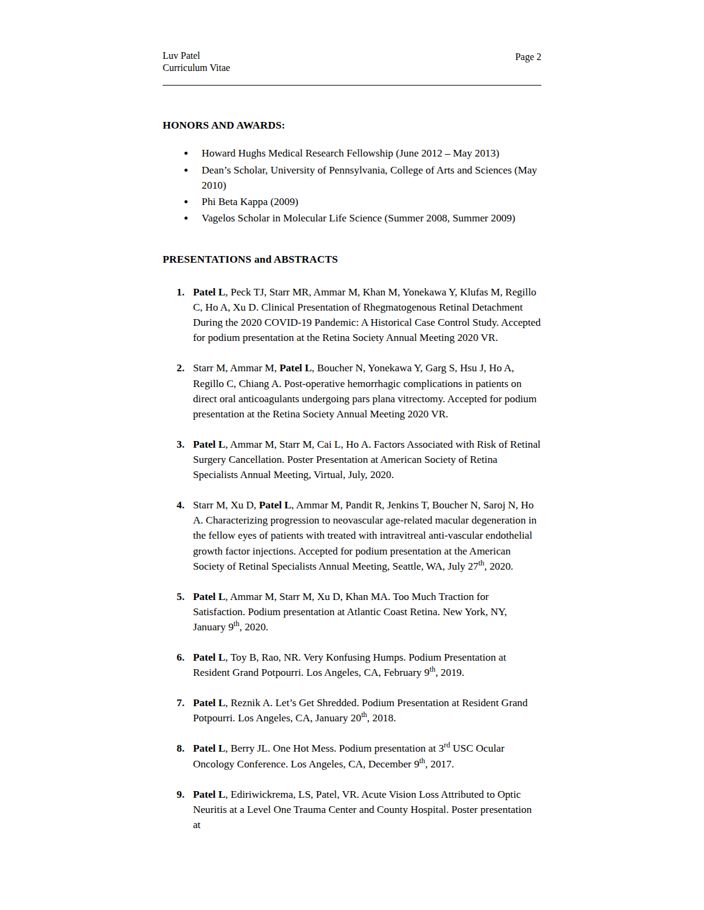Luv Patel
Curriculum Vitae
Page 2
HONORS AND AWARDS:
Howard Hughs Medical Research Fellowship (June 2012 – May 2013)
Dean’s Scholar, University of Pennsylvania, College of Arts and Sciences (May 2010)
Phi Beta Kappa (2009)
Vagelos Scholar in Molecular Life Science (Summer 2008, Summer 2009)
PRESENTATIONS and ABSTRACTS
Patel L, Peck TJ, Starr MR, Ammar M, Khan M, Yonekawa Y, Klufas M, Regillo C, Ho A, Xu D. Clinical Presentation of Rhegmatogenous Retinal Detachment During the 2020 COVID-19 Pandemic: A Historical Case Control Study. Accepted for podium presentation at the Retina Society Annual Meeting 2020 VR.
Starr M, Ammar M, Patel L, Boucher N, Yonekawa Y, Garg S, Hsu J, Ho A, Regillo C, Chiang A. Post-operative hemorrhagic complications in patients on direct oral anticoagulants undergoing pars plana vitrectomy. Accepted for podium presentation at the Retina Society Annual Meeting 2020 VR.
Patel L, Ammar M, Starr M, Cai L, Ho A. Factors Associated with Risk of Retinal Surgery Cancellation. Poster Presentation at American Society of Retina Specialists Annual Meeting, Virtual, July, 2020.
Starr M, Xu D, Patel L, Ammar M, Pandit R, Jenkins T, Boucher N, Saroj N, Ho A. Characterizing progression to neovascular age-related macular degeneration in the fellow eyes of patients with treated with intravitreal anti-vascular endothelial growth factor injections. Accepted for podium presentation at the American Society of Retinal Specialists Annual Meeting, Seattle, WA, July 27th, 2020.
Patel L, Ammar M, Starr M, Xu D, Khan MA. Too Much Traction for Satisfaction. Podium presentation at Atlantic Coast Retina. New York, NY, January 9th, 2020.
Patel L, Toy B, Rao, NR. Very Konfusing Humps. Podium Presentation at Resident Grand Potpourri. Los Angeles, CA, February 9th, 2019.
Patel L, Reznik A. Let’s Get Shredded. Podium Presentation at Resident Grand Potpourri. Los Angeles, CA, January 20th, 2018.
Patel L, Berry JL. One Hot Mess. Podium presentation at 3rd USC Ocular Oncology Conference. Los Angeles, CA, December 9th, 2017.
Patel L, Ediriwickrema, LS, Patel, VR. Acute Vision Loss Attributed to Optic Neuritis at a Level One Trauma Center and County Hospital. Poster presentation at